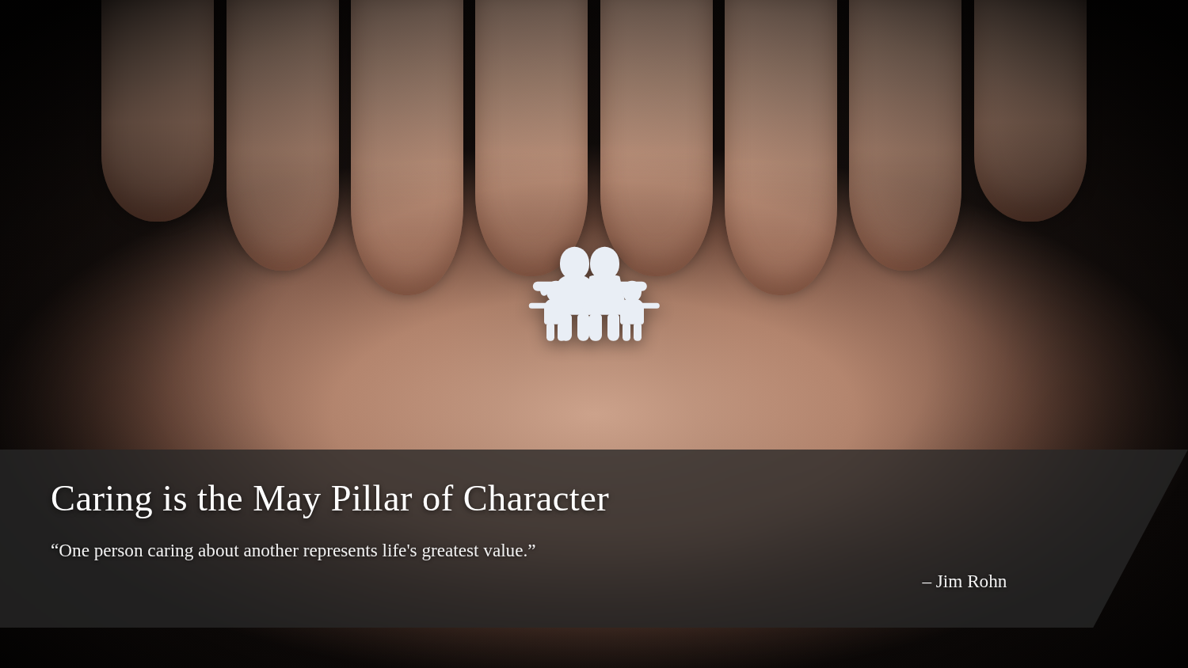Caring is the May Pillar of Character
“One person caring about another represents life's greatest value.”
– Jim Rohn